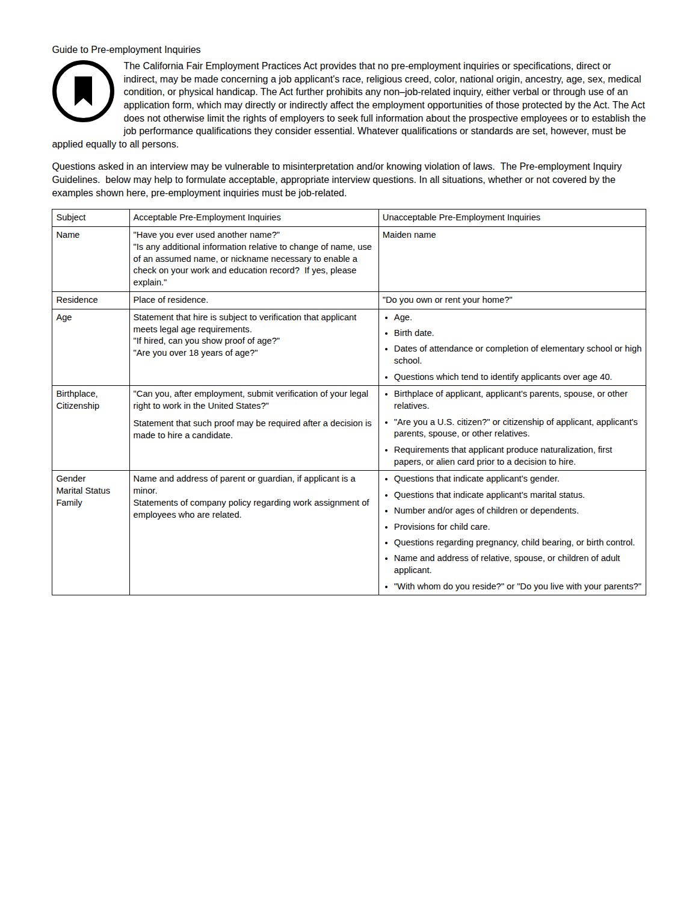Guide to Pre-employment Inquiries
The California Fair Employment Practices Act provides that no pre-employment inquiries or specifications, direct or indirect, may be made concerning a job applicant's race, religious creed, color, national origin, ancestry, age, sex, medical condition, or physical handicap. The Act further prohibits any non–job-related inquiry, either verbal or through use of an application form, which may directly or indirectly affect the employment opportunities of those protected by the Act. The Act does not otherwise limit the rights of employers to seek full information about the prospective employees or to establish the job performance qualifications they consider essential. Whatever qualifications or standards are set, however, must be applied equally to all persons.
Questions asked in an interview may be vulnerable to misinterpretation and/or knowing violation of laws. The Pre-employment Inquiry Guidelines. below may help to formulate acceptable, appropriate interview questions. In all situations, whether or not covered by the examples shown here, pre-employment inquiries must be job-related.
| Subject | Acceptable Pre-Employment Inquiries | Unacceptable Pre-Employment Inquiries |
| --- | --- | --- |
| Name | "Have you ever used another name?" "Is any additional information relative to change of name, use of an assumed name, or nickname necessary to enable a check on your work and education record? If yes, please explain." | Maiden name |
| Residence | Place of residence. | "Do you own or rent your home?" |
| Age | Statement that hire is subject to verification that applicant meets legal age requirements. "If hired, can you show proof of age?" "Are you over 18 years of age?" | Age. Birth date. Dates of attendance or completion of elementary school or high school. Questions which tend to identify applicants over age 40. |
| Birthplace, Citizenship | "Can you, after employment, submit verification of your legal right to work in the United States?" Statement that such proof may be required after a decision is made to hire a candidate. | Birthplace of applicant, applicant's parents, spouse, or other relatives. "Are you a U.S. citizen?" or citizenship of applicant, applicant's parents, spouse, or other relatives. Requirements that applicant produce naturalization, first papers, or alien card prior to a decision to hire. |
| Gender Marital Status Family | Name and address of parent or guardian, if applicant is a minor. Statements of company policy regarding work assignment of employees who are related. | Questions that indicate applicant's gender. Questions that indicate applicant's marital status. Number and/or ages of children or dependents. Provisions for child care. Questions regarding pregnancy, child bearing, or birth control. Name and address of relative, spouse, or children of adult applicant. "With whom do you reside?" or "Do you live with your parents?" |